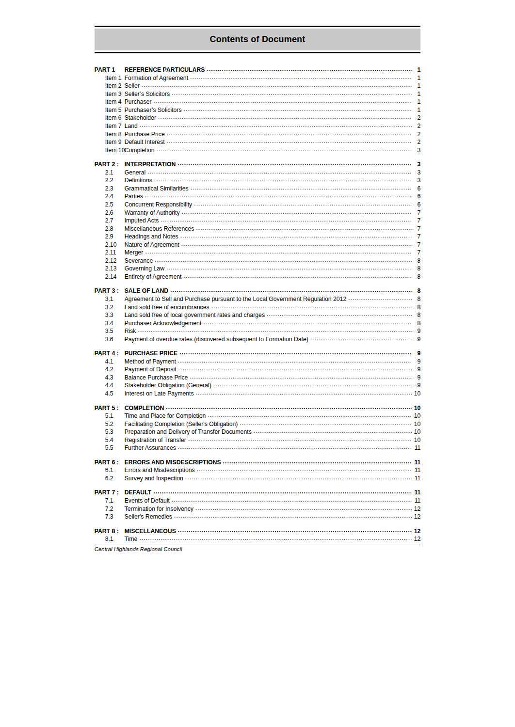Contents of Document
PART 1 REFERENCE PARTICULARS 1
Item 1 Formation of Agreement 1
Item 2 Seller 1
Item 3 Seller’s Solicitors 1
Item 4 Purchaser 1
Item 5 Purchaser’s Solicitors 1
Item 6 Stakeholder 2
Item 7 Land 2
Item 8 Purchase Price 2
Item 9 Default Interest 2
Item 10 Completion 3
PART 2 : INTERPRETATION 3
2.1 General 3
2.2 Definitions 3
2.3 Grammatical Similarities 6
2.4 Parties 6
2.5 Concurrent Responsibility 6
2.6 Warranty of Authority 7
2.7 Imputed Acts 7
2.8 Miscellaneous References 7
2.9 Headings and Notes 7
2.10 Nature of Agreement 7
2.11 Merger 7
2.12 Severance 8
2.13 Governing Law 8
2.14 Entirety of Agreement 8
PART 3 : SALE OF LAND 8
3.1 Agreement to Sell and Purchase pursuant to the Local Government Regulation 2012 8
3.2 Land sold free of encumbrances 8
3.3 Land sold free of local government rates and charges 8
3.4 Purchaser Acknowledgement 8
3.5 Risk 9
3.6 Payment of overdue rates (discovered subsequent to Formation Date) 9
PART 4 : PURCHASE PRICE 9
4.1 Method of Payment 9
4.2 Payment of Deposit 9
4.3 Balance Purchase Price 9
4.4 Stakeholder Obligation (General) 9
4.5 Interest on Late Payments 10
PART 5 : COMPLETION 10
5.1 Time and Place for Completion 10
5.2 Facilitating Completion (Seller's Obligation) 10
5.3 Preparation and Delivery of Transfer Documents 10
5.4 Registration of Transfer 10
5.5 Further Assurances 11
PART 6 : ERRORS AND MISDESCRIPTIONS 11
6.1 Errors and Misdescriptions 11
6.2 Survey and Inspection 11
PART 7 : DEFAULT 11
7.1 Events of Default 11
7.2 Termination for Insolvency 12
7.3 Seller's Remedies 12
PART 8 : MISCELLANEOUS 12
8.1 Time 12
Central Highlands Regional Council